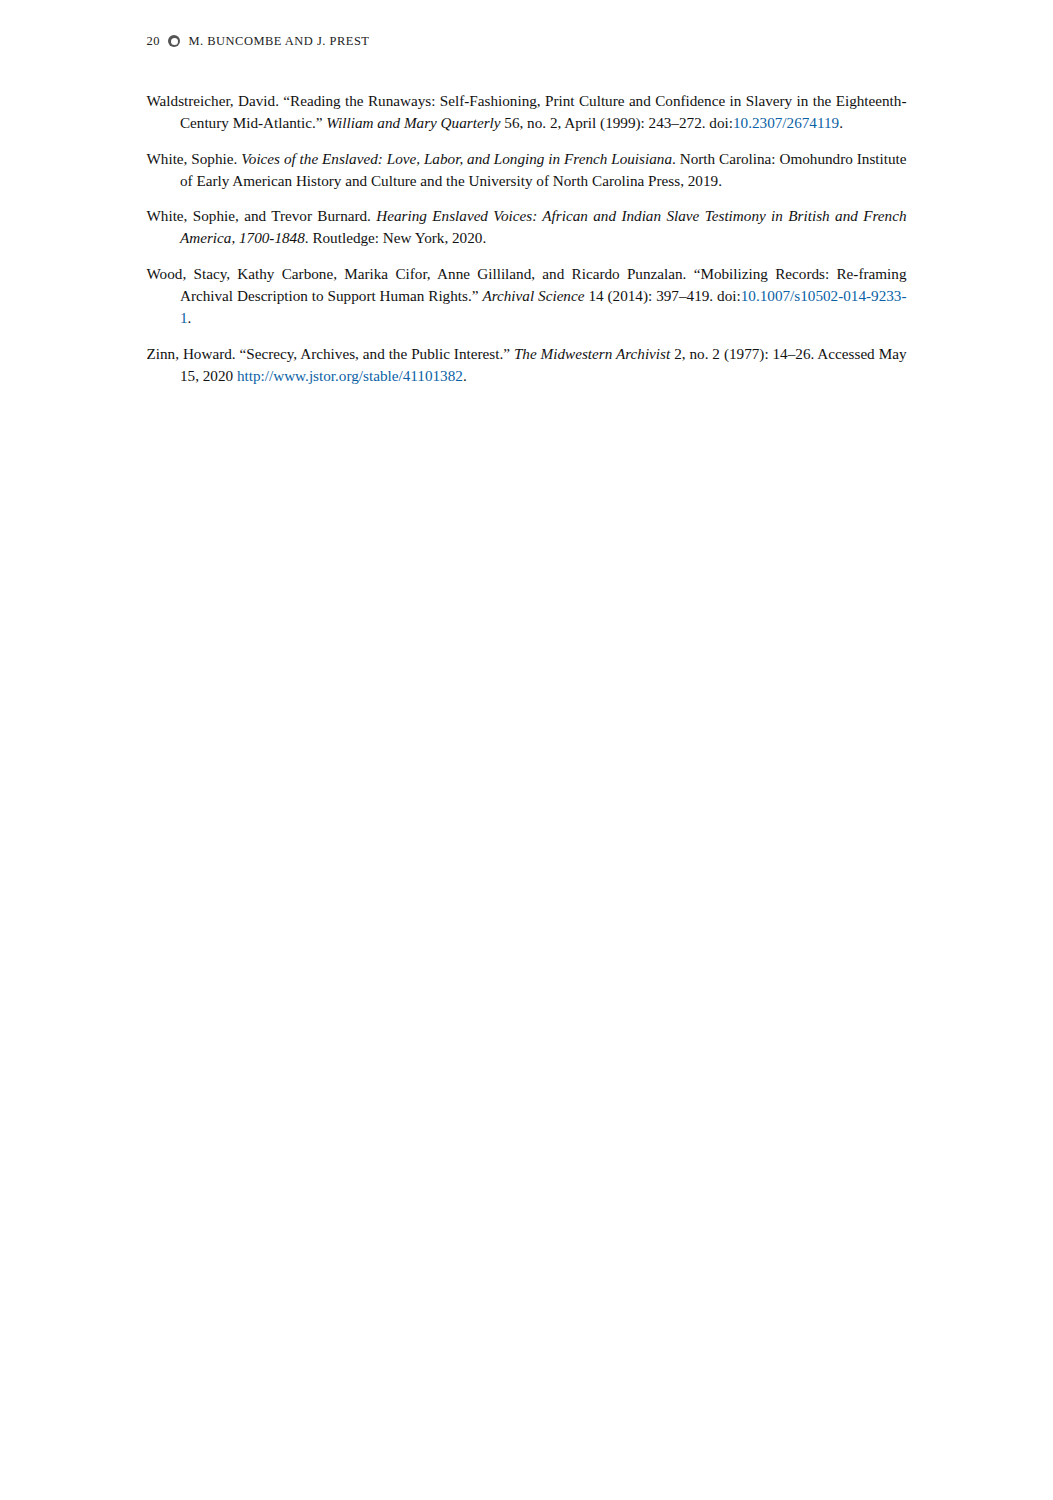20 M. Buncombe and J. Prest
References
Waldstreicher, David. “Reading the Runaways: Self-Fashioning, Print Culture and Confidence in Slavery in the Eighteenth-Century Mid-Atlantic.” William and Mary Quarterly 56, no. 2, April (1999): 243–272. doi:10.2307/2674119.
White, Sophie. Voices of the Enslaved: Love, Labor, and Longing in French Louisiana. North Carolina: Omohundro Institute of Early American History and Culture and the University of North Carolina Press, 2019.
White, Sophie, and Trevor Burnard. Hearing Enslaved Voices: African and Indian Slave Testimony in British and French America, 1700-1848. Routledge: New York, 2020.
Wood, Stacy, Kathy Carbone, Marika Cifor, Anne Gilliland, and Ricardo Punzalan. “Mobilizing Records: Re-framing Archival Description to Support Human Rights.” Archival Science 14 (2014): 397–419. doi:10.1007/s10502-014-9233-1.
Zinn, Howard. “Secrecy, Archives, and the Public Interest.” The Midwestern Archivist 2, no. 2 (1977): 14–26. Accessed May 15, 2020 http://www.jstor.org/stable/41101382.